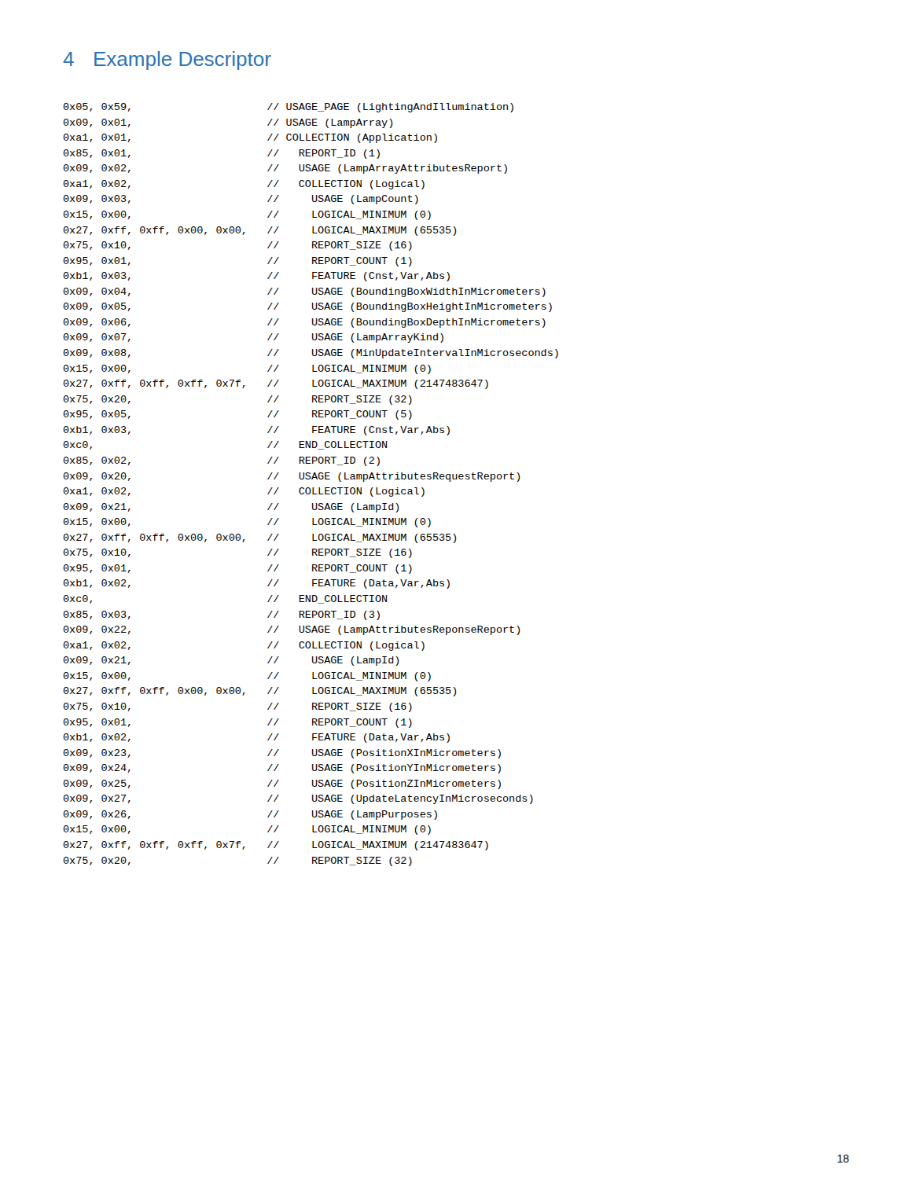4 Example Descriptor
0x05, 0x59,                     // USAGE_PAGE (LightingAndIllumination)
0x09, 0x01,                     // USAGE (LampArray)
0xa1, 0x01,                     // COLLECTION (Application)
0x85, 0x01,                     //   REPORT_ID (1)
0x09, 0x02,                     //   USAGE (LampArrayAttributesReport)
0xa1, 0x02,                     //   COLLECTION (Logical)
0x09, 0x03,                     //     USAGE (LampCount)
0x15, 0x00,                     //     LOGICAL_MINIMUM (0)
0x27, 0xff, 0xff, 0x00, 0x00,   //     LOGICAL_MAXIMUM (65535)
0x75, 0x10,                     //     REPORT_SIZE (16)
0x95, 0x01,                     //     REPORT_COUNT (1)
0xb1, 0x03,                     //     FEATURE (Cnst,Var,Abs)
0x09, 0x04,                     //     USAGE (BoundingBoxWidthInMicrometers)
0x09, 0x05,                     //     USAGE (BoundingBoxHeightInMicrometers)
0x09, 0x06,                     //     USAGE (BoundingBoxDepthInMicrometers)
0x09, 0x07,                     //     USAGE (LampArrayKind)
0x09, 0x08,                     //     USAGE (MinUpdateIntervalInMicroseconds)
0x15, 0x00,                     //     LOGICAL_MINIMUM (0)
0x27, 0xff, 0xff, 0xff, 0x7f,   //     LOGICAL_MAXIMUM (2147483647)
0x75, 0x20,                     //     REPORT_SIZE (32)
0x95, 0x05,                     //     REPORT_COUNT (5)
0xb1, 0x03,                     //     FEATURE (Cnst,Var,Abs)
0xc0,                           //   END_COLLECTION
0x85, 0x02,                     //   REPORT_ID (2)
0x09, 0x20,                     //   USAGE (LampAttributesRequestReport)
0xa1, 0x02,                     //   COLLECTION (Logical)
0x09, 0x21,                     //     USAGE (LampId)
0x15, 0x00,                     //     LOGICAL_MINIMUM (0)
0x27, 0xff, 0xff, 0x00, 0x00,   //     LOGICAL_MAXIMUM (65535)
0x75, 0x10,                     //     REPORT_SIZE (16)
0x95, 0x01,                     //     REPORT_COUNT (1)
0xb1, 0x02,                     //     FEATURE (Data,Var,Abs)
0xc0,                           //   END_COLLECTION
0x85, 0x03,                     //   REPORT_ID (3)
0x09, 0x22,                     //   USAGE (LampAttributesReponseReport)
0xa1, 0x02,                     //   COLLECTION (Logical)
0x09, 0x21,                     //     USAGE (LampId)
0x15, 0x00,                     //     LOGICAL_MINIMUM (0)
0x27, 0xff, 0xff, 0x00, 0x00,   //     LOGICAL_MAXIMUM (65535)
0x75, 0x10,                     //     REPORT_SIZE (16)
0x95, 0x01,                     //     REPORT_COUNT (1)
0xb1, 0x02,                     //     FEATURE (Data,Var,Abs)
0x09, 0x23,                     //     USAGE (PositionXInMicrometers)
0x09, 0x24,                     //     USAGE (PositionYInMicrometers)
0x09, 0x25,                     //     USAGE (PositionZInMicrometers)
0x09, 0x27,                     //     USAGE (UpdateLatencyInMicroseconds)
0x09, 0x26,                     //     USAGE (LampPurposes)
0x15, 0x00,                     //     LOGICAL_MINIMUM (0)
0x27, 0xff, 0xff, 0xff, 0x7f,   //     LOGICAL_MAXIMUM (2147483647)
0x75, 0x20,                     //     REPORT_SIZE (32)
18